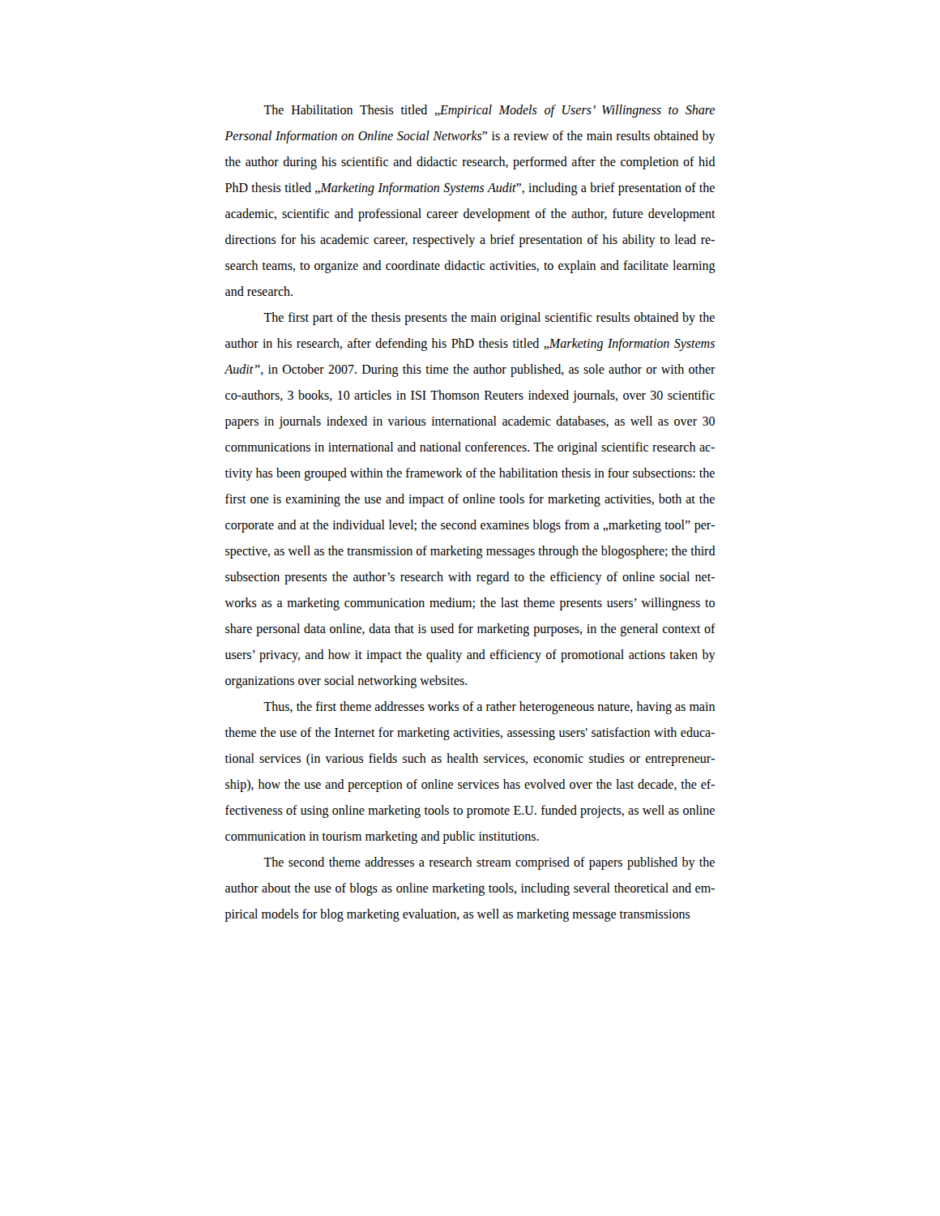The Habilitation Thesis titled „Empirical Models of Users’ Willingness to Share Personal Information on Online Social Networks” is a review of the main results obtained by the author during his scientific and didactic research, performed after the completion of hid PhD thesis titled „Marketing Information Systems Audit”, including a brief presentation of the academic, scientific and professional career development of the author, future development directions for his academic career, respectively a brief presentation of his ability to lead research teams, to organize and coordinate didactic activities, to explain and facilitate learning and research.
The first part of the thesis presents the main original scientific results obtained by the author in his research, after defending his PhD thesis titled „Marketing Information Systems Audit”, in October 2007. During this time the author published, as sole author or with other co-authors, 3 books, 10 articles in ISI Thomson Reuters indexed journals, over 30 scientific papers in journals indexed in various international academic databases, as well as over 30 communications in international and national conferences. The original scientific research activity has been grouped within the framework of the habilitation thesis in four subsections: the first one is examining the use and impact of online tools for marketing activities, both at the corporate and at the individual level; the second examines blogs from a „marketing tool” perspective, as well as the transmission of marketing messages through the blogosphere; the third subsection presents the author’s research with regard to the efficiency of online social networks as a marketing communication medium; the last theme presents users’ willingness to share personal data online, data that is used for marketing purposes, in the general context of users’ privacy, and how it impact the quality and efficiency of promotional actions taken by organizations over social networking websites.
Thus, the first theme addresses works of a rather heterogeneous nature, having as main theme the use of the Internet for marketing activities, assessing users' satisfaction with educational services (in various fields such as health services, economic studies or entrepreneurship), how the use and perception of online services has evolved over the last decade, the effectiveness of using online marketing tools to promote E.U. funded projects, as well as online communication in tourism marketing and public institutions.
The second theme addresses a research stream comprised of papers published by the author about the use of blogs as online marketing tools, including several theoretical and empirical models for blog marketing evaluation, as well as marketing message transmissions